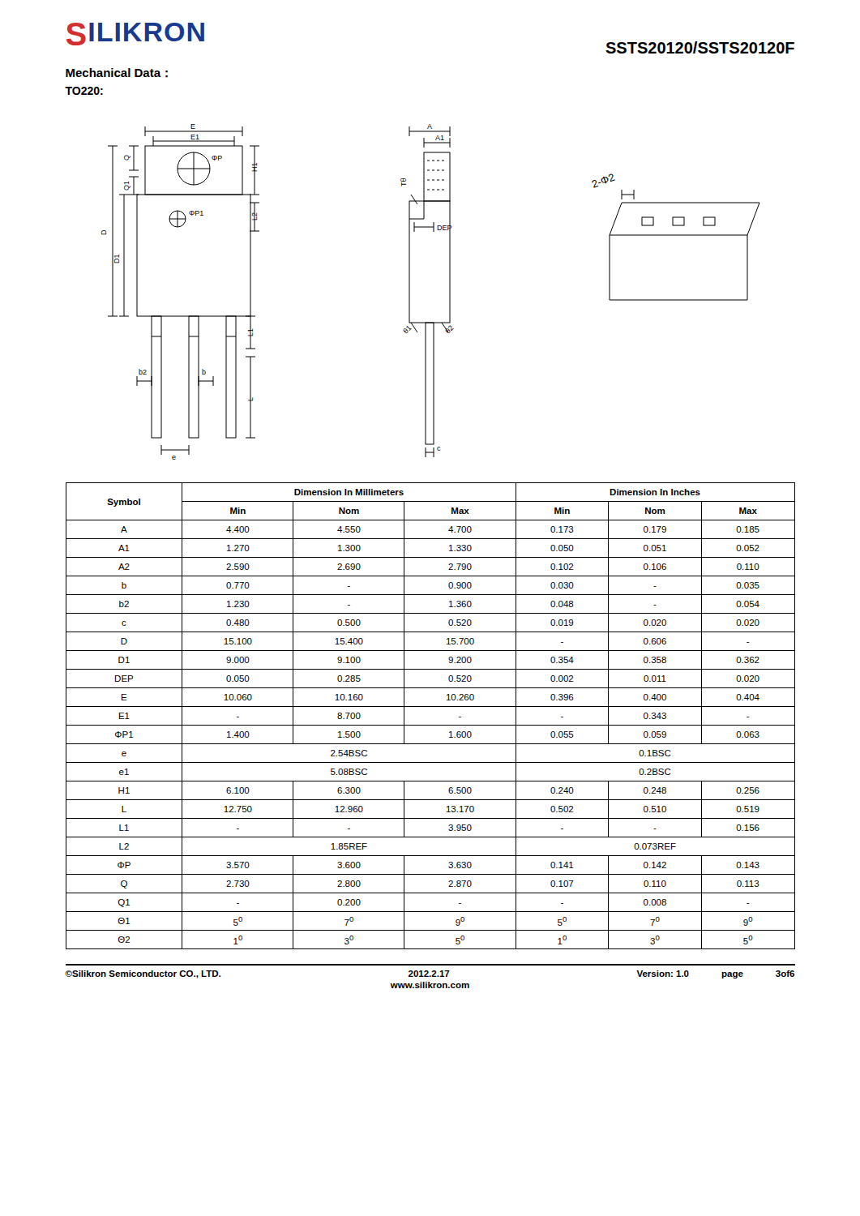SILIKRON
SSTS20120/SSTS20120F
Mechanical Data：
TO220:
E E1 ΦP ΦP1 D D1 Q Q1 H1 L2 L1 L b2 b e
A A1 Tθ DEP θ1 θ2 c
2-Φ2
| Symbol | Dimension In Millimeters | Dimension In Inches |
| --- | --- | --- |
| Min | Nom | Max | Min | Nom | Max |
| A | 4.400 | 4.550 | 4.700 | 0.173 | 0.179 | 0.185 |
| A1 | 1.270 | 1.300 | 1.330 | 0.050 | 0.051 | 0.052 |
| A2 | 2.590 | 2.690 | 2.790 | 0.102 | 0.106 | 0.110 |
| b | 0.770 | - | 0.900 | 0.030 | - | 0.035 |
| b2 | 1.230 | - | 1.360 | 0.048 | - | 0.054 |
| c | 0.480 | 0.500 | 0.520 | 0.019 | 0.020 | 0.020 |
| D | 15.100 | 15.400 | 15.700 | - | 0.606 | - |
| D1 | 9.000 | 9.100 | 9.200 | 0.354 | 0.358 | 0.362 |
| DEP | 0.050 | 0.285 | 0.520 | 0.002 | 0.011 | 0.020 |
| E | 10.060 | 10.160 | 10.260 | 0.396 | 0.400 | 0.404 |
| E1 | - | 8.700 | - | - | 0.343 | - |
| ΦP1 | 1.400 | 1.500 | 1.600 | 0.055 | 0.059 | 0.063 |
| e | 2.54BSC | 0.1BSC |
| e1 | 5.08BSC | 0.2BSC |
| H1 | 6.100 | 6.300 | 6.500 | 0.240 | 0.248 | 0.256 |
| L | 12.750 | 12.960 | 13.170 | 0.502 | 0.510 | 0.519 |
| L1 | - | - | 3.950 | - | - | 0.156 |
| L2 | 1.85REF | 0.073REF |
| ΦP | 3.570 | 3.600 | 3.630 | 0.141 | 0.142 | 0.143 |
| Q | 2.730 | 2.800 | 2.870 | 0.107 | 0.110 | 0.113 |
| Q1 | - | 0.200 | - | - | 0.008 | - |
| Θ1 | 5 0 | 7 0 | 9 0 | 5 0 | 7 0 | 9 0 |
| Θ2 | 1 0 | 3 0 | 5 0 | 1 0 | 3 0 | 5 0 |
©Silikron Semiconductor CO., LTD. 2012.2.17 Version: 1.0 page 3of6
www.silikron.com